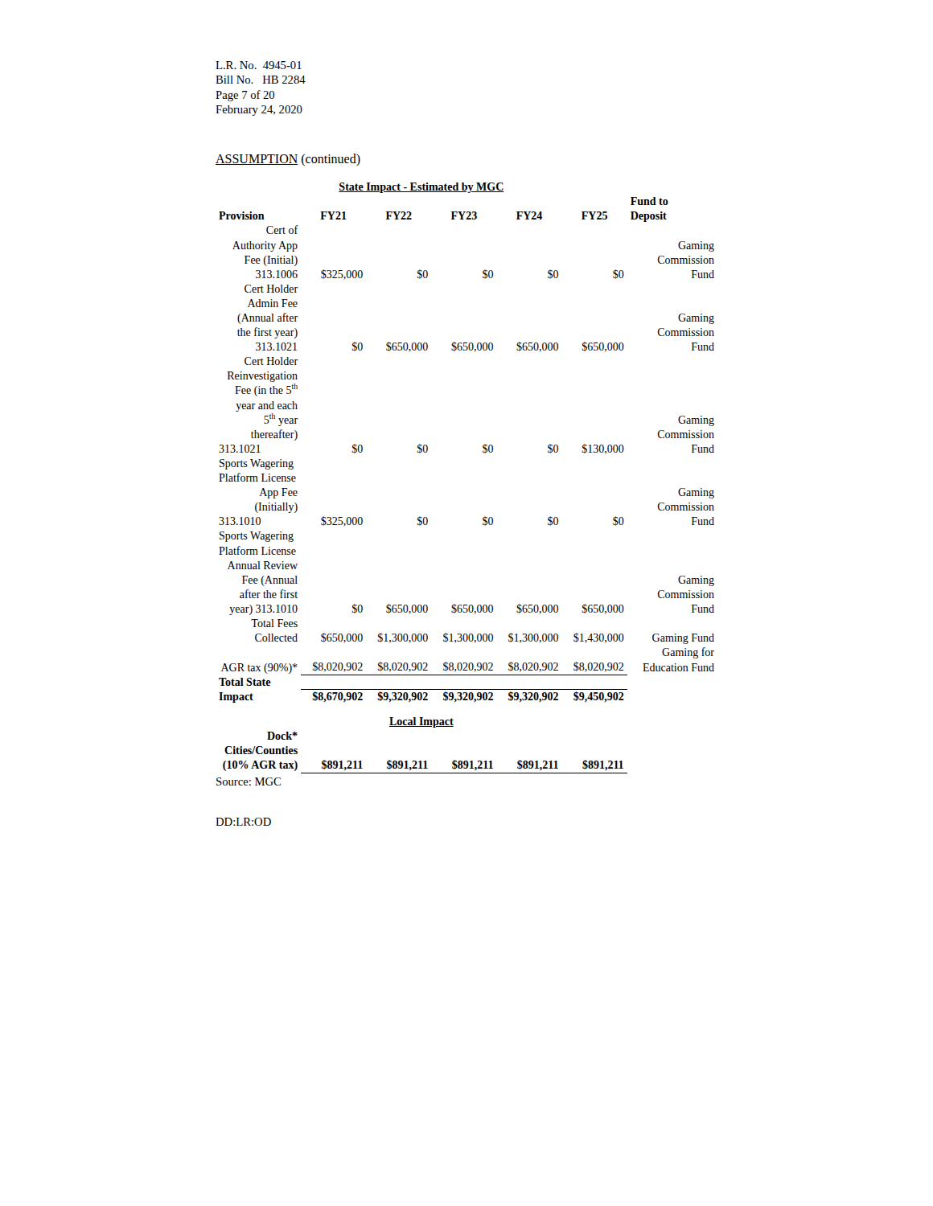L.R. No. 4945-01
Bill No. HB 2284
Page 7 of 20
February 24, 2020
ASSUMPTION (continued)
| State Impact - Estimated by MGC | |
| | | | | | | Fund to |
| Provision | FY21 | FY22 | FY23 | FY24 | FY25 | Deposit |
| Cert of | | | | | | |
| Authority App | | | | | | Gaming |
| Fee (Initial) | | | | | | Commission |
| 313.1006 | $325,000 | $0 | $0 | $0 | $0 | Fund |
| Cert Holder | | | | | | |
| Admin Fee | | | | | | |
| (Annual after | | | | | | Gaming |
| the first year) | | | | | | Commission |
| 313.1021 | $0 | $650,000 | $650,000 | $650,000 | $650,000 | Fund |
| Cert Holder | | | | | | |
| Reinvestigation | | | | | | |
| Fee (in the 5 th | | | | | | |
| year and each | | | | | | |
| 5 th year | | | | | | Gaming |
| thereafter) | | | | | | Commission |
| 313.1021 | $0 | $0 | $0 | $0 | $130,000 | Fund |
| Sports Wagering | | | | | | |
| Platform License | | | | | | |
| App Fee | | | | | | Gaming |
| (Initially) | | | | | | Commission |
| 313.1010 | $325,000 | $0 | $0 | $0 | $0 | Fund |
| Sports Wagering | | | | | | |
| Platform License | | | | | | |
| Annual Review | | | | | | |
| Fee (Annual | | | | | | Gaming |
| after the first | | | | | | Commission |
| year) 313.1010 | $0 | $650,000 | $650,000 | $650,000 | $650,000 | Fund |
| Total Fees | | | | | | |
| Collected | $650,000 | $1,300,000 | $1,300,000 | $1,300,000 | $1,430,000 | Gaming Fund |
| | | | | | | Gaming for |
| AGR tax (90%)* | $8,020,902 | $8,020,902 | $8,020,902 | $8,020,902 | $8,020,902 | Education Fund |
| Total State | | | | | | |
| Impact | $8,670,902 | $9,320,902 | $9,320,902 | $9,320,902 | $9,450,902 | |
| Local Impact | |
| Dock* | | | | | | |
| Cities/Counties | | | | | | |
| (10% AGR tax) | $891,211 | $891,211 | $891,211 | $891,211 | $891,211 | |
Source: MGC
DD:LR:OD